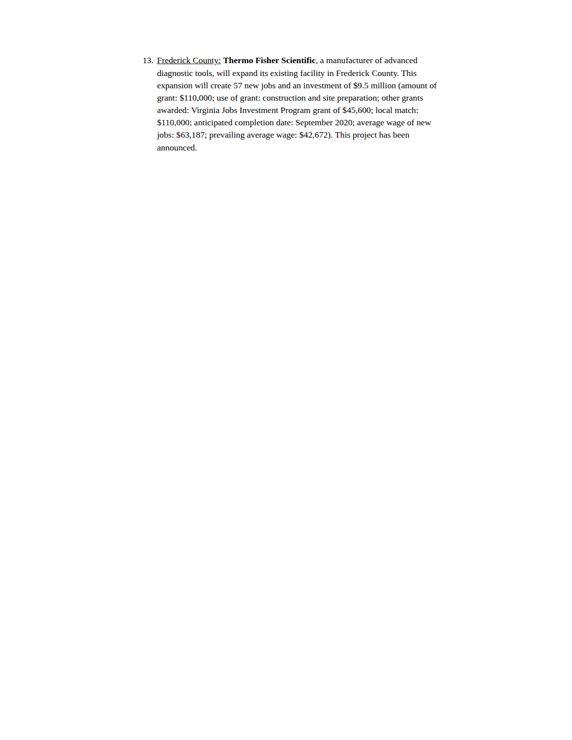Frederick County: Thermo Fisher Scientific, a manufacturer of advanced diagnostic tools, will expand its existing facility in Frederick County. This expansion will create 57 new jobs and an investment of $9.5 million (amount of grant: $110,000; use of grant: construction and site preparation; other grants awarded: Virginia Jobs Investment Program grant of $45,600; local match: $110,000; anticipated completion date: September 2020; average wage of new jobs: $63,187; prevailing average wage: $42,672). This project has been announced.